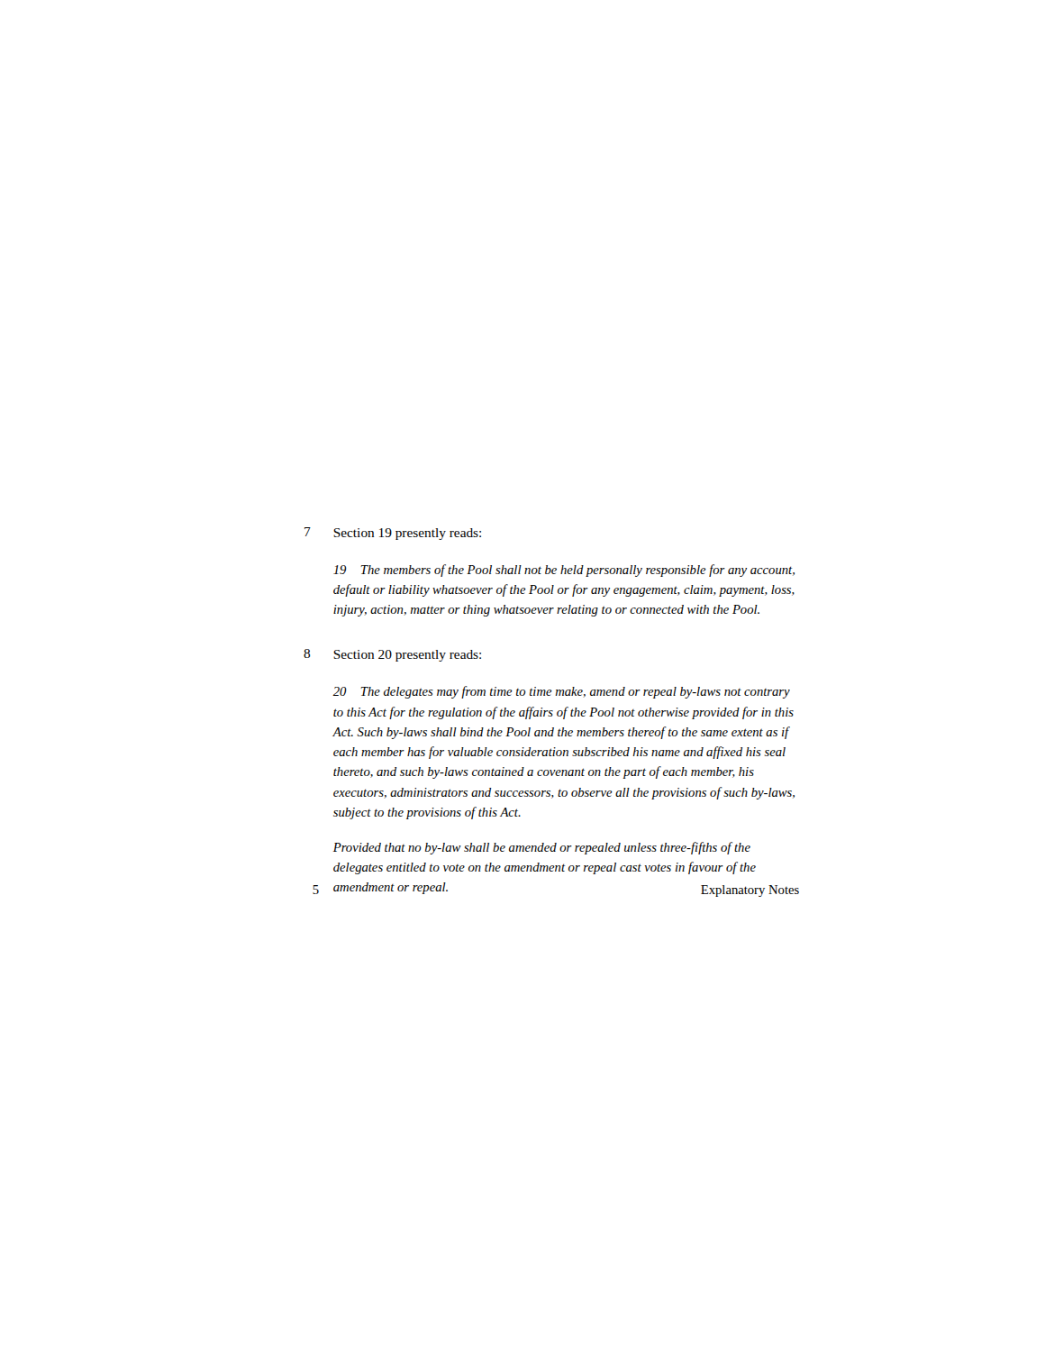7
Section 19 presently reads:
19 The members of the Pool shall not be held personally responsible for any account, default or liability whatsoever of the Pool or for any engagement, claim, payment, loss, injury, action, matter or thing whatsoever relating to or connected with the Pool.
8
Section 20 presently reads:
20 The delegates may from time to time make, amend or repeal by-laws not contrary to this Act for the regulation of the affairs of the Pool not otherwise provided for in this Act. Such by-laws shall bind the Pool and the members thereof to the same extent as if each member has for valuable consideration subscribed his name and affixed his seal thereto, and such by-laws contained a covenant on the part of each member, his executors, administrators and successors, to observe all the provisions of such by-laws, subject to the provisions of this Act.
Provided that no by-law shall be amended or repealed unless three-fifths of the delegates entitled to vote on the amendment or repeal cast votes in favour of the amendment or repeal.
5 Explanatory Notes